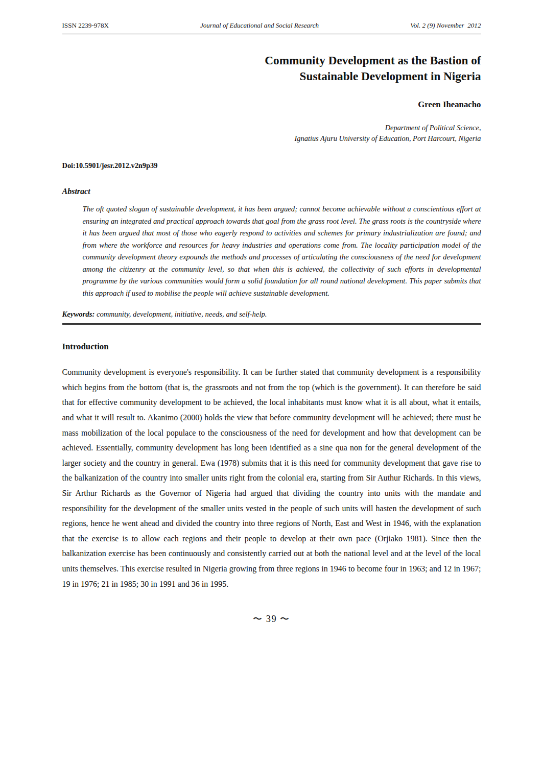ISSN 2239-978X Journal of Educational and Social Research Vol. 2 (9) November 2012
Community Development as the Bastion of
Sustainable Development in Nigeria
Green Iheanacho
Department of Political Science,
Ignatius Ajuru University of Education, Port Harcourt, Nigeria
Doi:10.5901/jesr.2012.v2n9p39
Abstract
The oft quoted slogan of sustainable development, it has been argued; cannot become achievable without a conscientious effort at ensuring an integrated and practical approach towards that goal from the grass root level. The grass roots is the countryside where it has been argued that most of those who eagerly respond to activities and schemes for primary industrialization are found; and from where the workforce and resources for heavy industries and operations come from. The locality participation model of the community development theory expounds the methods and processes of articulating the consciousness of the need for development among the citizenry at the community level, so that when this is achieved, the collectivity of such efforts in developmental programme by the various communities would form a solid foundation for all round national development. This paper submits that this approach if used to mobilise the people will achieve sustainable development.
Keywords: community, development, initiative, needs, and self-help.
Introduction
Community development is everyone's responsibility. It can be further stated that community development is a responsibility which begins from the bottom (that is, the grassroots and not from the top (which is the government). It can therefore be said that for effective community development to be achieved, the local inhabitants must know what it is all about, what it entails, and what it will result to. Akanimo (2000) holds the view that before community development will be achieved; there must be mass mobilization of the local populace to the consciousness of the need for development and how that development can be achieved. Essentially, community development has long been identified as a sine qua non for the general development of the larger society and the country in general. Ewa (1978) submits that it is this need for community development that gave rise to the balkanization of the country into smaller units right from the colonial era, starting from Sir Authur Richards. In this views, Sir Arthur Richards as the Governor of Nigeria had argued that dividing the country into units with the mandate and responsibility for the development of the smaller units vested in the people of such units will hasten the development of such regions, hence he went ahead and divided the country into three regions of North, East and West in 1946, with the explanation that the exercise is to allow each regions and their people to develop at their own pace (Orjiako 1981). Since then the balkanization exercise has been continuously and consistently carried out at both the national level and at the level of the local units themselves. This exercise resulted in Nigeria growing from three regions in 1946 to become four in 1963; and 12 in 1967; 19 in 1976; 21 in 1985; 30 in 1991 and 36 in 1995.
〜 39 〜